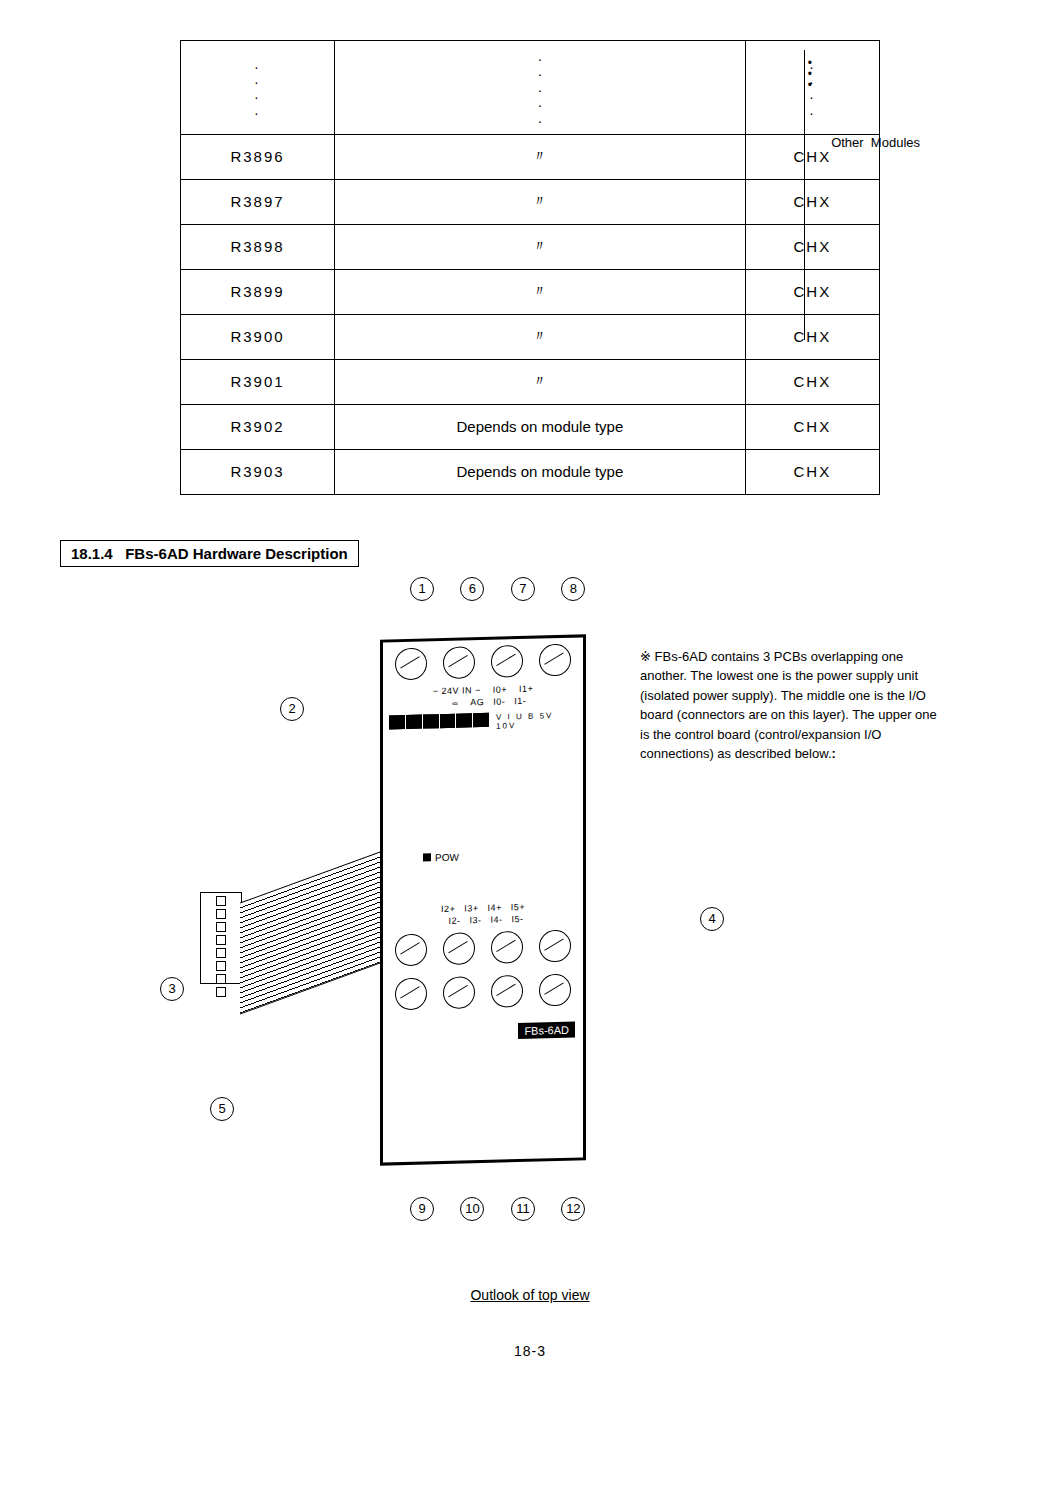| . . . . | . . . . . | . . . . |
| R3896 | 〃 | CHX |
| R3897 | 〃 | CHX |
| R3898 | 〃 | CHX |
| R3899 | 〃 | CHX |
| R3900 | 〃 | CHX |
| R3901 | 〃 | CHX |
| R3902 | Depends on module type | CHX |
| R3903 | Depends on module type | CHX |
•
•
•
Other Modules
18.1.4 FBs-6AD Hardware Description
1 6 7 8
※ FBs-6AD contains 3 PCBs overlapping one another. The lowest one is the power supply unit (isolated power supply). The middle one is the I/O board (connectors are on this layer). The upper one is the control board (control/expansion I/O connections) as described below.:
− 24V IN − I0+ I1+
⏕ AG I0- I1-
V I U B 5V 10V
POW
FBs-6AD
I2+ I3+ I4+ I5+
I2- I3- I4- I5-
2 3 4 5
9 10 11 12
Outlook of top view
18-3